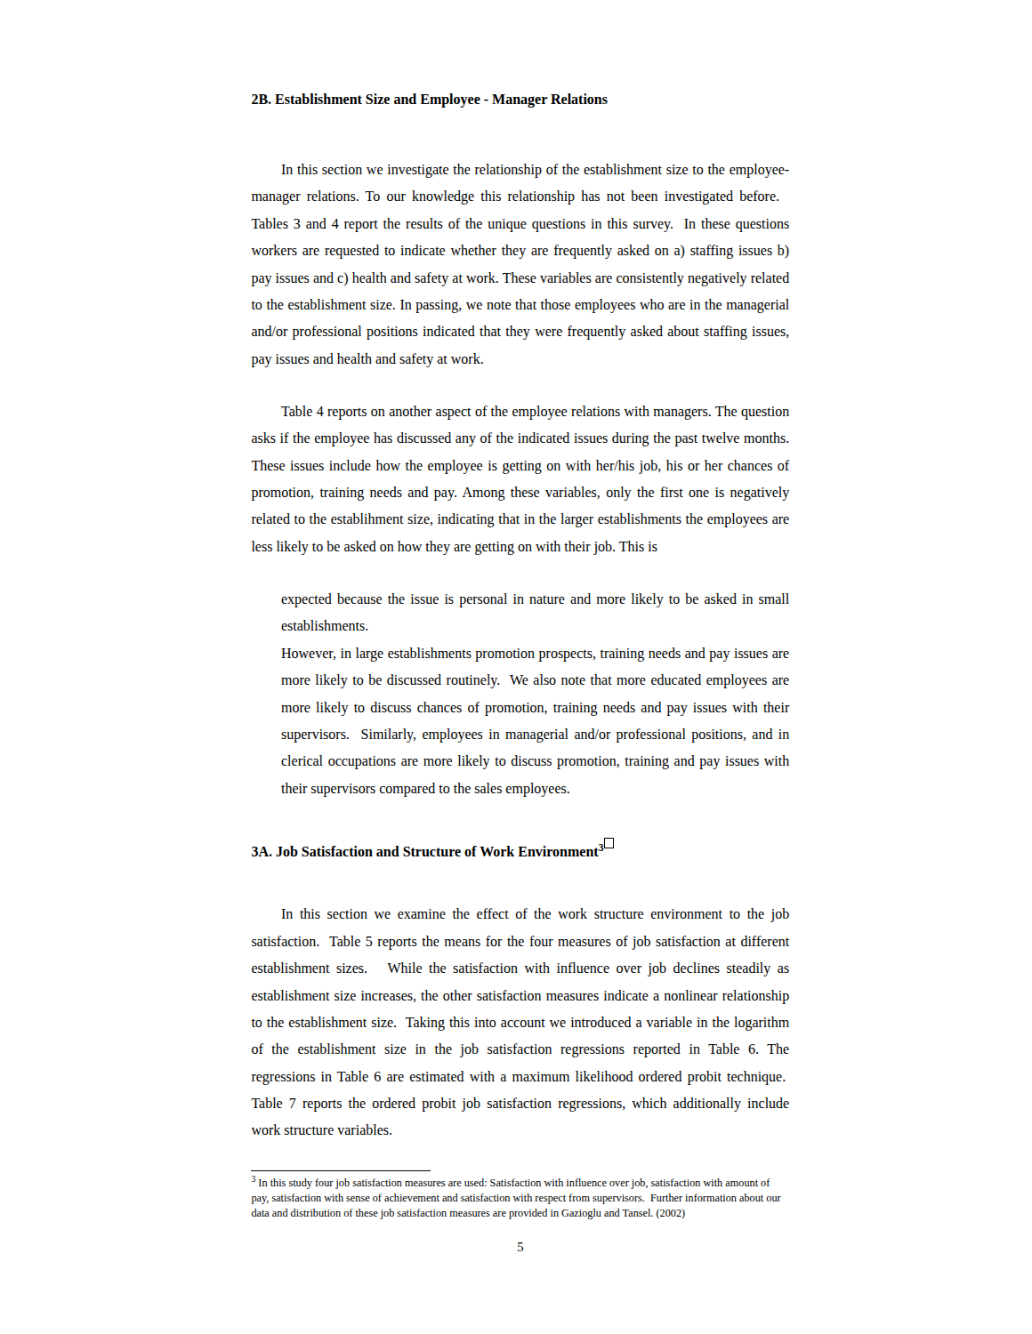2B. Establishment Size and Employee - Manager Relations
In this section we investigate the relationship of the establishment size to the employee-manager relations. To our knowledge this relationship has not been investigated before. Tables 3 and 4 report the results of the unique questions in this survey. In these questions workers are requested to indicate whether they are frequently asked on a) staffing issues b) pay issues and c) health and safety at work. These variables are consistently negatively related to the establishment size. In passing, we note that those employees who are in the managerial and/or professional positions indicated that they were frequently asked about staffing issues, pay issues and health and safety at work.
Table 4 reports on another aspect of the employee relations with managers. The question asks if the employee has discussed any of the indicated issues during the past twelve months. These issues include how the employee is getting on with her/his job, his or her chances of promotion, training needs and pay. Among these variables, only the first one is negatively related to the establihment size, indicating that in the larger establishments the employees are less likely to be asked on how they are getting on with their job. This is
expected because the issue is personal in nature and more likely to be asked in small establishments.
However, in large establishments promotion prospects, training needs and pay issues are more likely to be discussed routinely. We also note that more educated employees are more likely to discuss chances of promotion, training needs and pay issues with their supervisors. Similarly, employees in managerial and/or professional positions, and in clerical occupations are more likely to discuss promotion, training and pay issues with their supervisors compared to the sales employees.
3A. Job Satisfaction and Structure of Work Environment3
In this section we examine the effect of the work structure environment to the job satisfaction. Table 5 reports the means for the four measures of job satisfaction at different establishment sizes. While the satisfaction with influence over job declines steadily as establishment size increases, the other satisfaction measures indicate a nonlinear relationship to the establishment size. Taking this into account we introduced a variable in the logarithm of the establishment size in the job satisfaction regressions reported in Table 6. The regressions in Table 6 are estimated with a maximum likelihood ordered probit technique. Table 7 reports the ordered probit job satisfaction regressions, which additionally include work structure variables.
3 In this study four job satisfaction measures are used: Satisfaction with influence over job, satisfaction with amount of pay, satisfaction with sense of achievement and satisfaction with respect from supervisors. Further information about our data and distribution of these job satisfaction measures are provided in Gazioglu and Tansel. (2002)
5